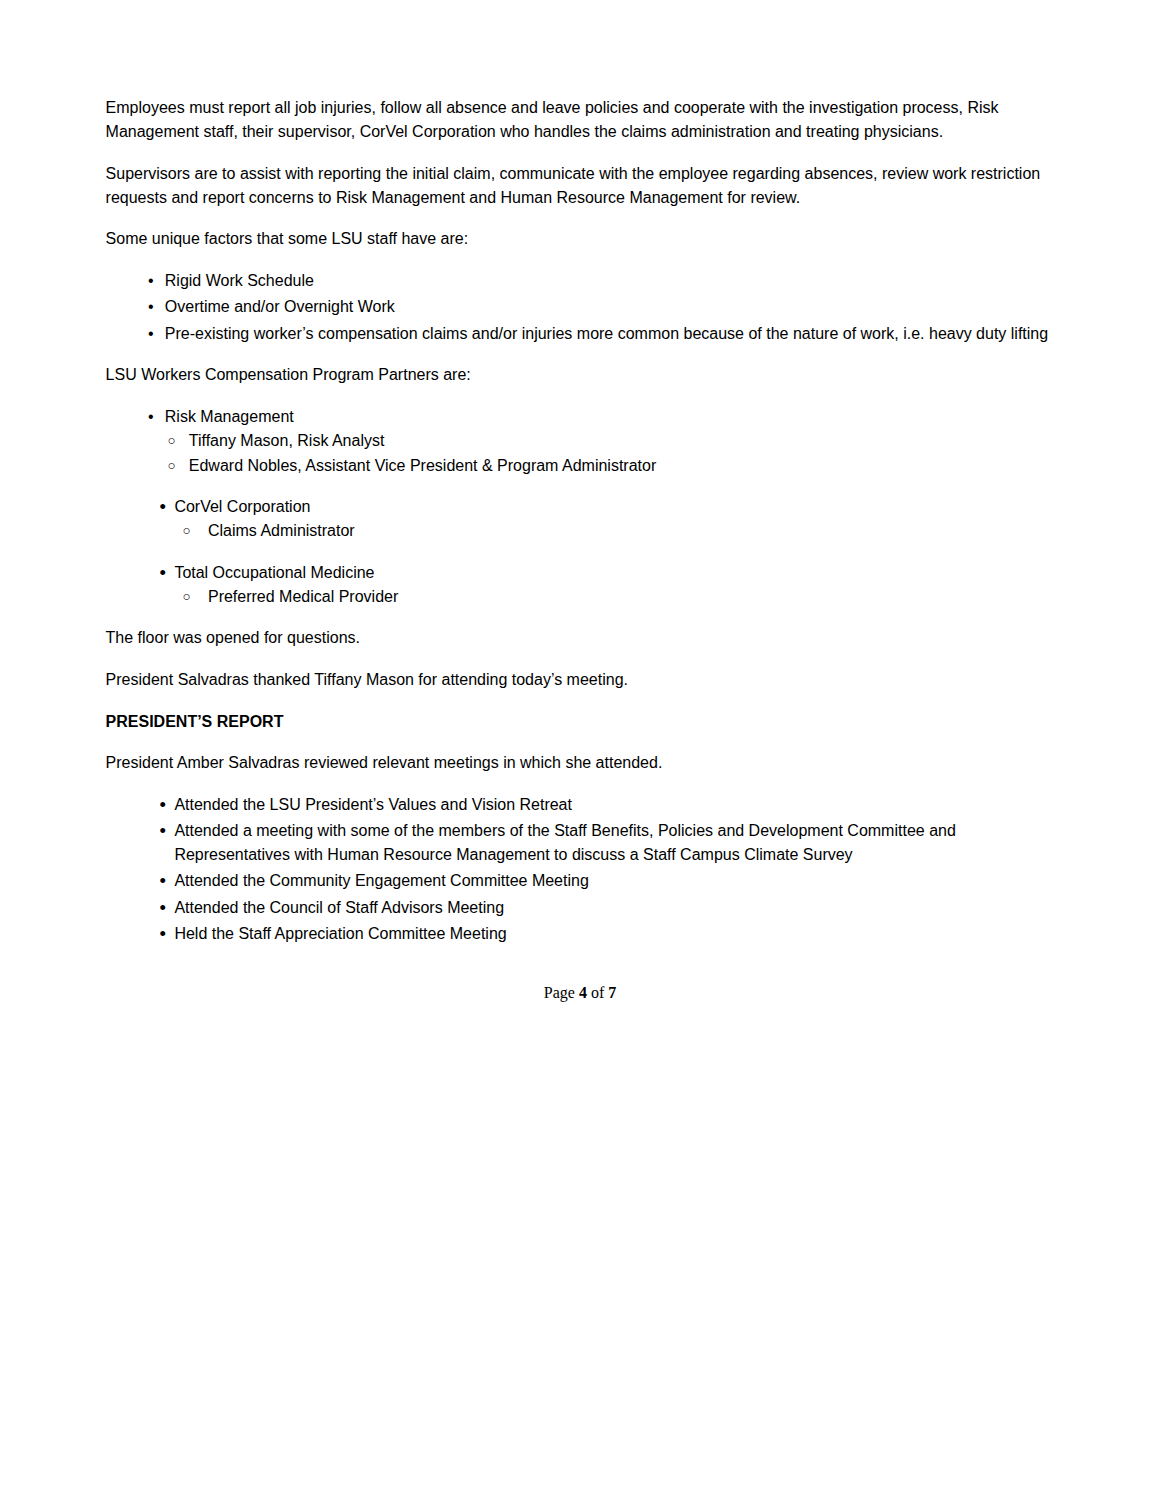Employees must report all job injuries, follow all absence and leave policies and cooperate with the investigation process, Risk Management staff, their supervisor, CorVel Corporation who handles the claims administration and treating physicians.
Supervisors are to assist with reporting the initial claim, communicate with the employee regarding absences, review work restriction requests and report concerns to Risk Management and Human Resource Management for review.
Some unique factors that some LSU staff have are:
Rigid Work Schedule
Overtime and/or Overnight Work
Pre-existing worker’s compensation claims and/or injuries more common because of the nature of work, i.e. heavy duty lifting
LSU Workers Compensation Program Partners are:
Risk Management
Tiffany Mason, Risk Analyst
Edward Nobles, Assistant Vice President & Program Administrator
CorVel Corporation
Claims Administrator
Total Occupational Medicine
Preferred Medical Provider
The floor was opened for questions.
President Salvadras thanked Tiffany Mason for attending today’s meeting.
PRESIDENT’S REPORT
President Amber Salvadras reviewed relevant meetings in which she attended.
Attended the LSU President’s Values and Vision Retreat
Attended a meeting with some of the members of the Staff Benefits, Policies and Development Committee and Representatives with Human Resource Management to discuss a Staff Campus Climate Survey
Attended the Community Engagement Committee Meeting
Attended the Council of Staff Advisors Meeting
Held the Staff Appreciation Committee Meeting
Page 4 of 7